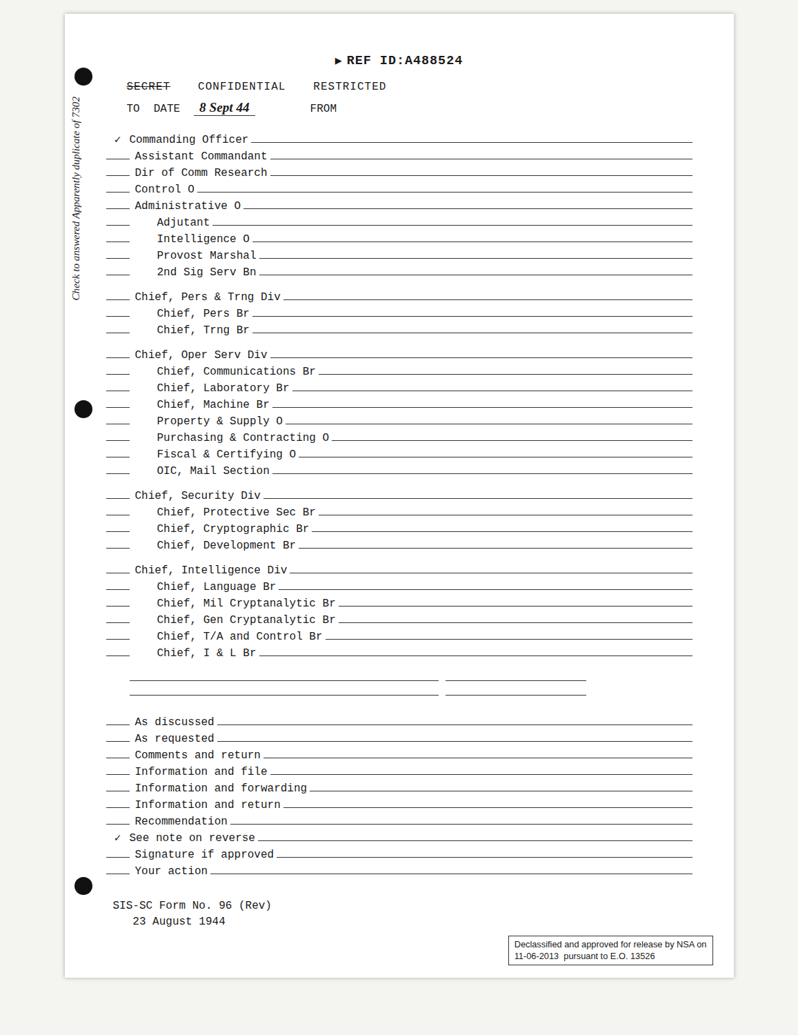Check to answered Apparently duplicate of 7302
▶REF ID:A488524
SECRET CONFIDENTIAL RESTRICTED
TO DATE 8 Sept 44 FROM
✓Commanding Officer
Assistant Commandant
Dir of Comm Research
Control O
Administrative O
Adjutant
Intelligence O
Provost Marshal
2nd Sig Serv Bn
Chief, Pers & Trng Div
Chief, Pers Br
Chief, Trng Br
Chief, Oper Serv Div
Chief, Communications Br
Chief, Laboratory Br
Chief, Machine Br
Property & Supply O
Purchasing & Contracting O
Fiscal & Certifying O
OIC, Mail Section
Chief, Security Div
Chief, Protective Sec Br
Chief, Cryptographic Br
Chief, Development Br
Chief, Intelligence Div
Chief, Language Br
Chief, Mil Cryptanalytic Br
Chief, Gen Cryptanalytic Br
Chief, T/A and Control Br
Chief, I & L Br
As discussed
As requested
Comments and return
Information and file
Information and forwarding
Information and return
Recommendation
✓See note on reverse
Signature if approved
Your action
SIS-SC Form No. 96 (Rev)
23 August 1944
Declassified and approved for release by NSA on
11-06-2013 pursuant to E.O. 13526